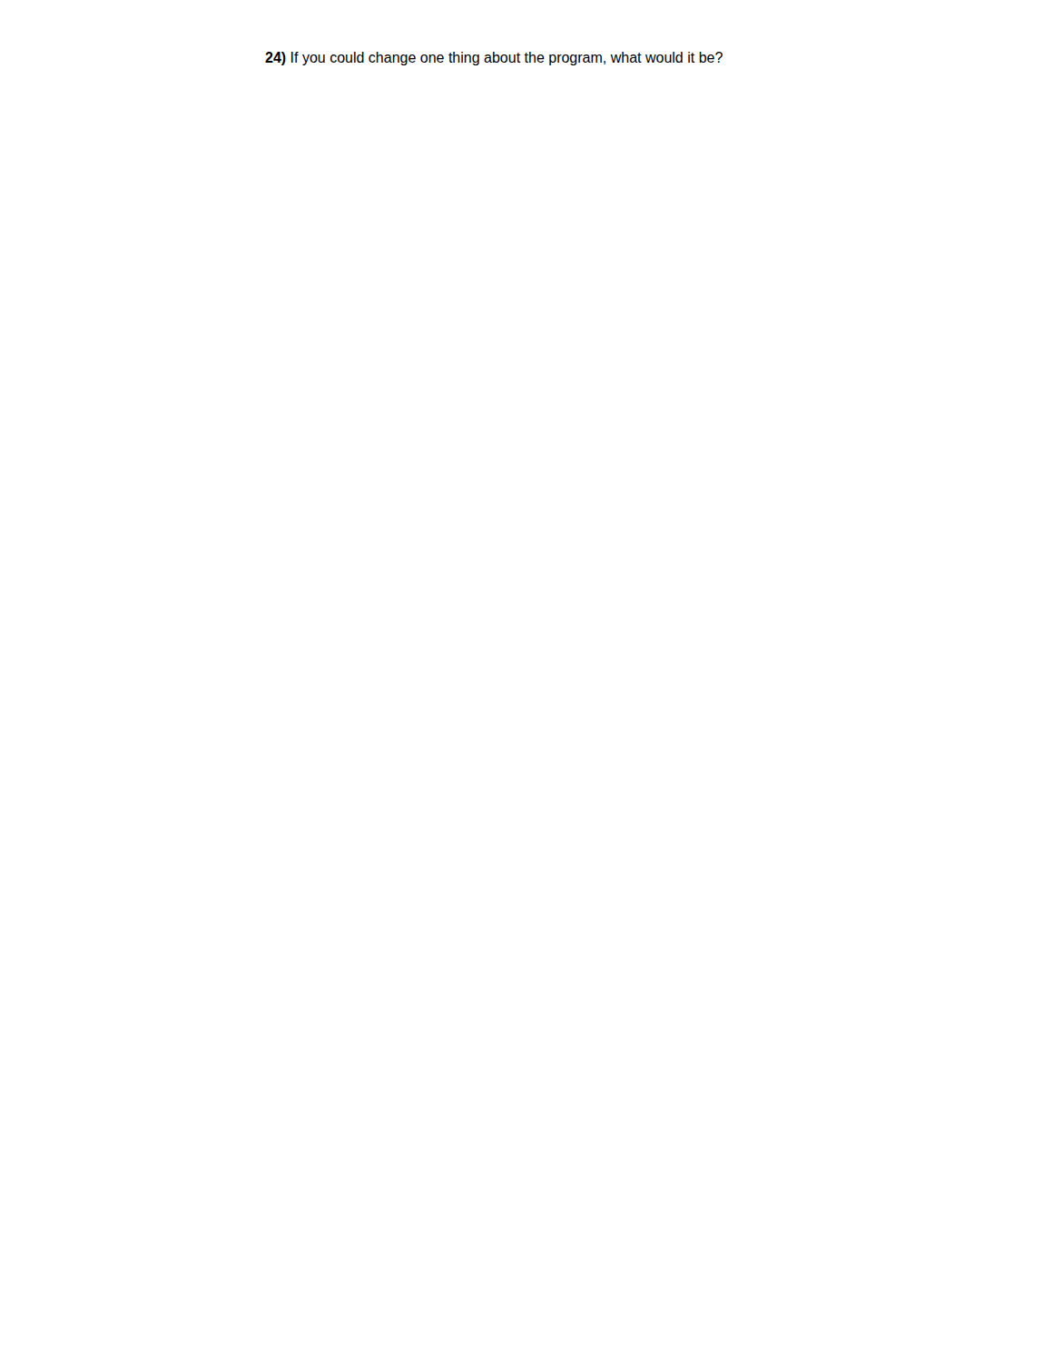24) If you could change one thing about the program, what would it be?